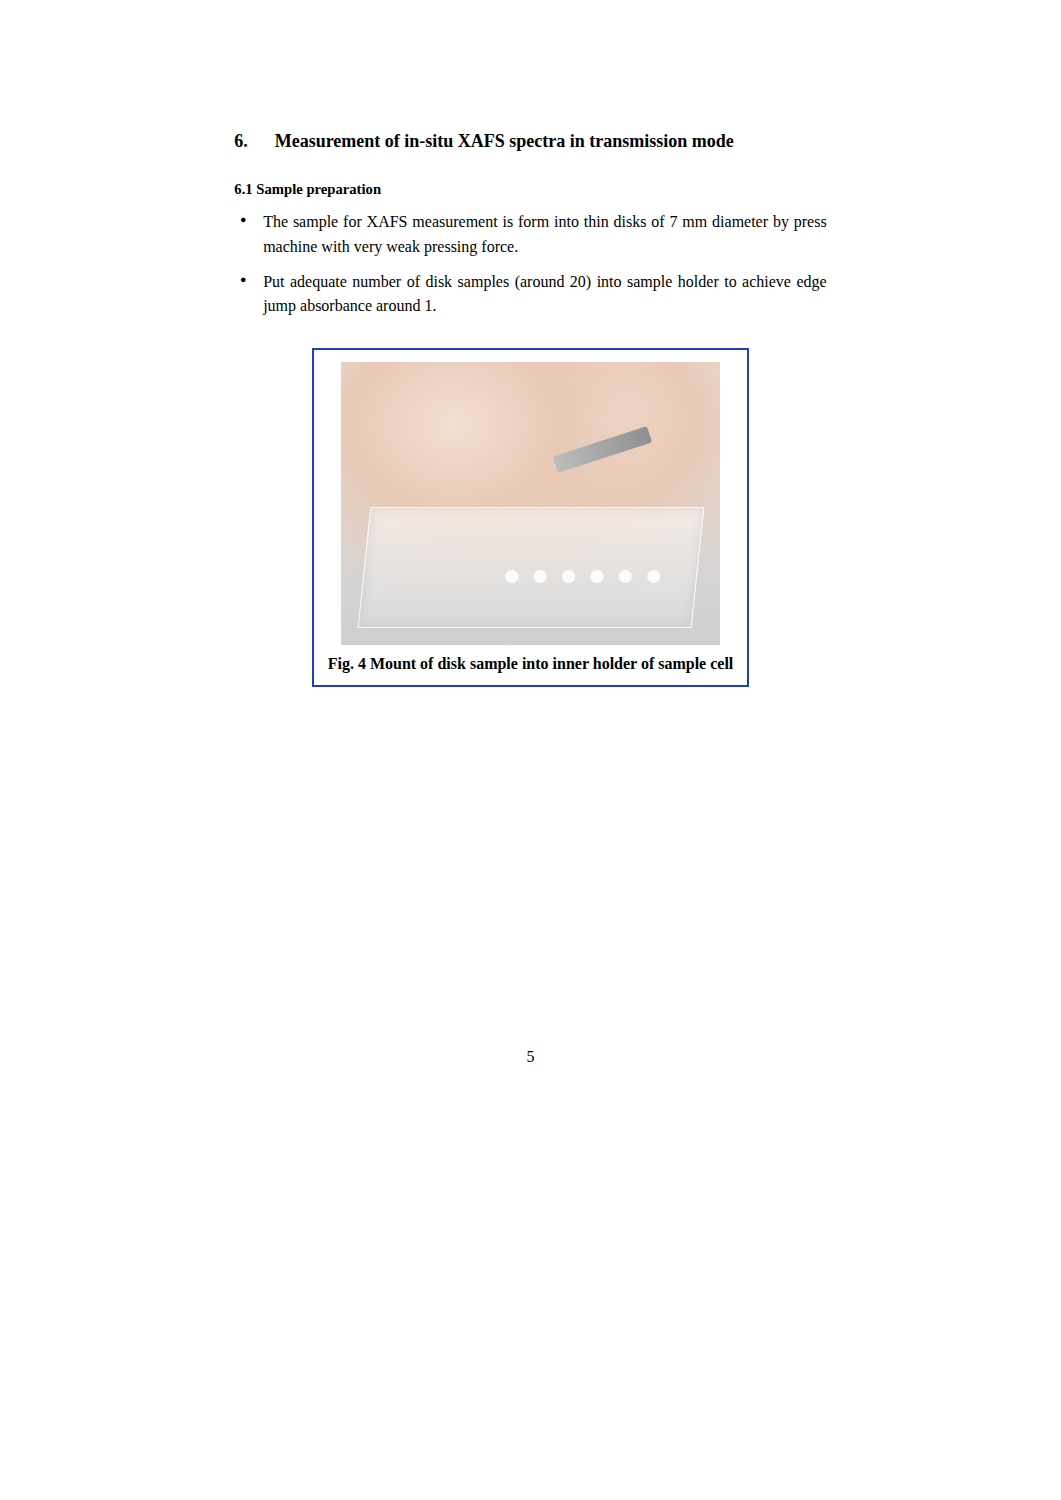6. Measurement of in-situ XAFS spectra in transmission mode
6.1 Sample preparation
The sample for XAFS measurement is form into thin disks of 7 mm diameter by press machine with very weak pressing force.
Put adequate number of disk samples (around 20) into sample holder to achieve edge jump absorbance around 1.
Fig. 4 Mount of disk sample into inner holder of sample cell
5